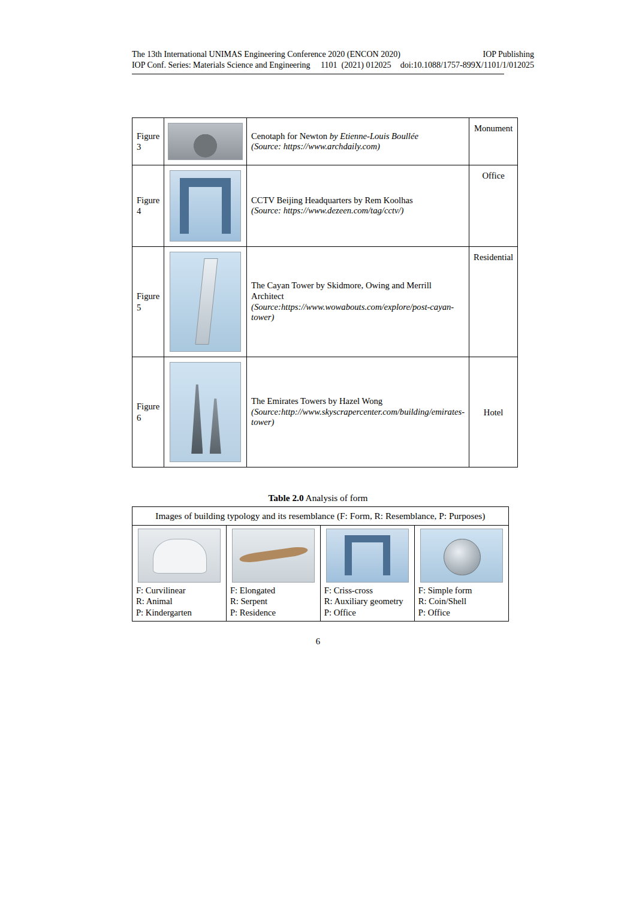| The 13th International UNIMAS Engineering Conference 2020 (ENCON 2020) | IOP Publishing |
| IOP Conf. Series: Materials Science and Engineering 1101 (2021) 012025 | doi:10.1088/1757-899X/1101/1/012025 |
| Figure 3 | | Cenotaph for Newton by Etienne-Louis Boullée (Source: https://www.archdaily.com) | Monument |
| Figure 4 | | CCTV Beijing Headquarters by Rem Koolhas (Source: https://www.dezeen.com/tag/cctv/) | Office |
| Figure 5 | | The Cayan Tower by Skidmore, Owing and Merrill Architect (Source:https://www.wowabouts.com/explore/post-cayan-tower) | Residential |
| Figure 6 | | The Emirates Towers by Hazel Wong (Source:http://www.skyscrapercenter.com/building/emirates-tower) | Hotel |
Table 2.0 Analysis of form
| Images of building typology and its resemblance (F: Form, R: Resemblance, P: Purposes) |
| --- |
| F: Curvilinear R: Animal P: Kindergarten | F: Elongated R: Serpent P: Residence | F: Criss-cross R: Auxiliary geometry P: Office | F: Simple form R: Coin/Shell P: Office |
6